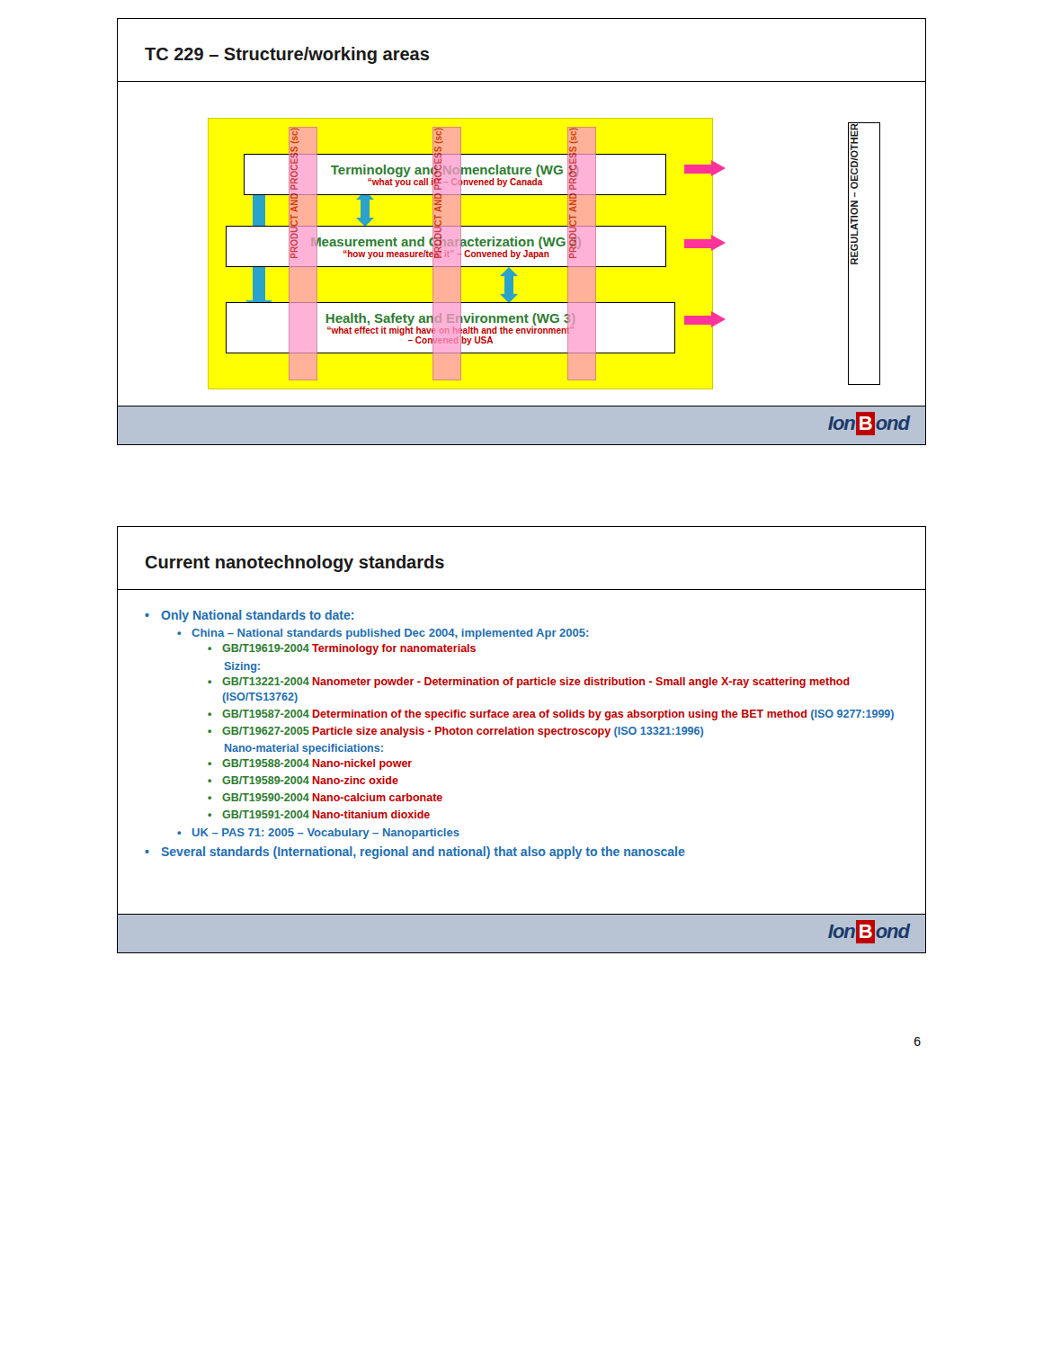TC 229 – Structure/working areas
Terminology and Nomenclature (WG 1)
“what you call it” – Convened by Canada
Measurement and Characterization (WG 2)
“how you measure/test it” – Convened by Japan
Health, Safety and Environment (WG 3)
“what effect it might have on health and the environment”
– Convened by USA
PRODUCT AND PROCESS (sc)
PRODUCT AND PROCESS (sc)
PRODUCT AND PROCESS (sc)
REGULATION – OECD/OTHER
IonBond
Current nanotechnology standards
Only National standards to date:
China – National standards published Dec 2004, implemented Apr 2005:
GB/T19619-2004 Terminology for nanomaterials
Sizing:
GB/T13221-2004 Nanometer powder - Determination of particle size distribution - Small angle X-ray scattering method (ISO/TS13762)
GB/T19587-2004 Determination of the specific surface area of solids by gas absorption using the BET method (ISO 9277:1999)
GB/T19627-2005 Particle size analysis - Photon correlation spectroscopy (ISO 13321:1996)
Nano-material specificiations:
GB/T19588-2004 Nano-nickel power
GB/T19589-2004 Nano-zinc oxide
GB/T19590-2004 Nano-calcium carbonate
GB/T19591-2004 Nano-titanium dioxide
UK – PAS 71: 2005 – Vocabulary – Nanoparticles
Several standards (International, regional and national) that also apply to the nanoscale
IonBond
6